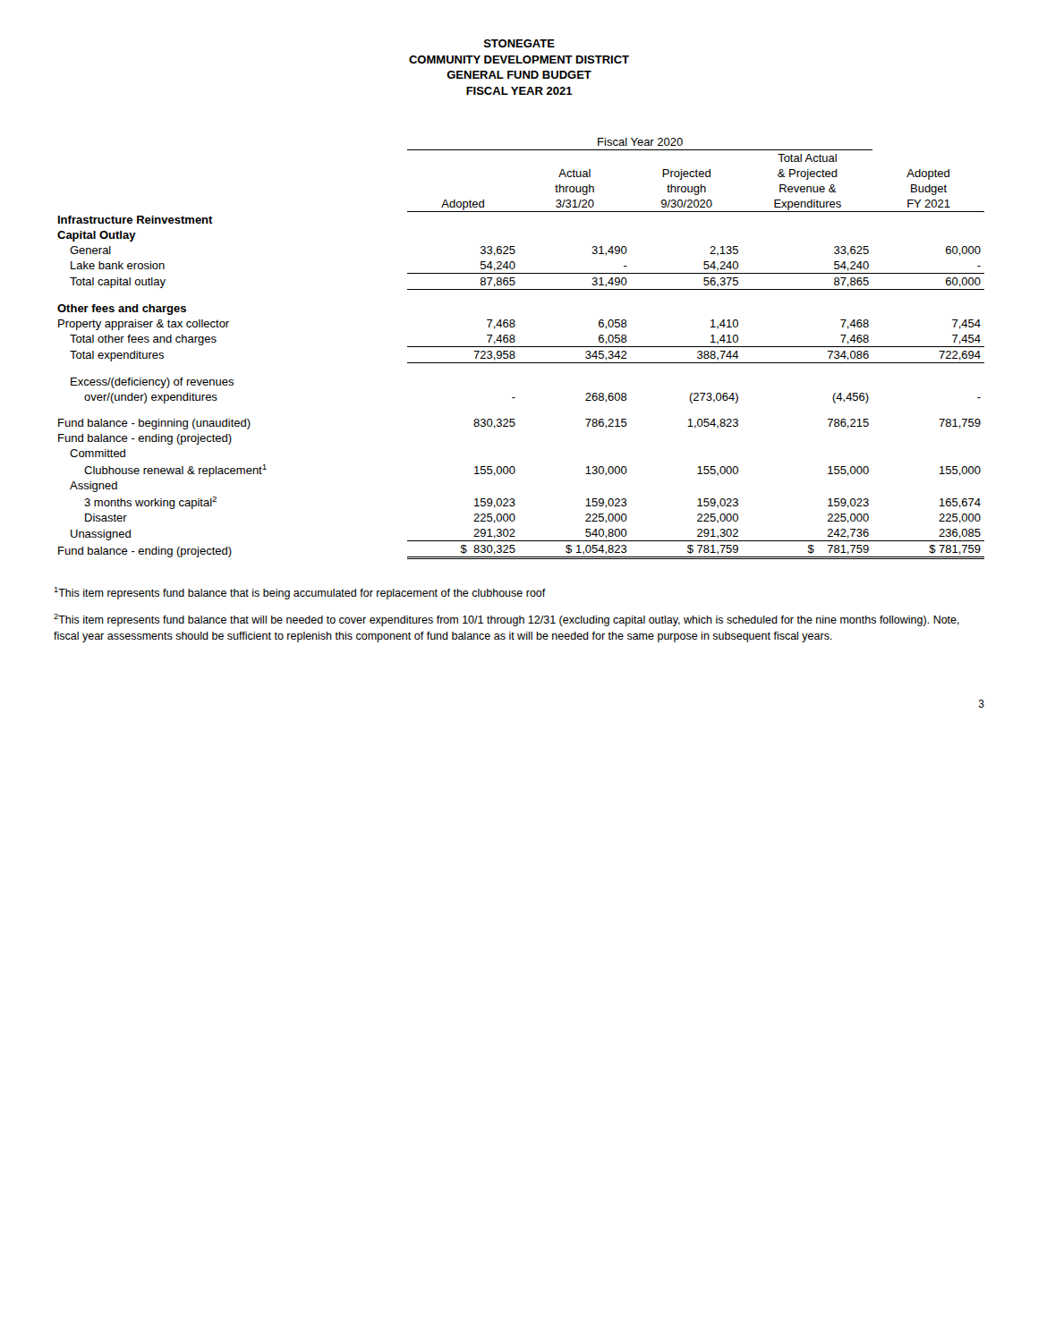STONEGATE
COMMUNITY DEVELOPMENT DISTRICT
GENERAL FUND BUDGET
FISCAL YEAR 2021
| | Fiscal Year 2020 | |
| --- | --- | --- |
| | | | | Total Actual | |
| | | Actual | Projected | & Projected | Adopted |
| | | through | through | Revenue & | Budget |
| | Adopted | 3/31/20 | 9/30/2020 | Expenditures | FY 2021 |
| Infrastructure Reinvestment | | | | | |
| Capital Outlay | | | | | |
| General | 33,625 | 31,490 | 2,135 | 33,625 | 60,000 |
| Lake bank erosion | 54,240 | - | 54,240 | 54,240 | - |
| Total capital outlay | 87,865 | 31,490 | 56,375 | 87,865 | 60,000 |
| Other fees and charges | | | | | |
| Property appraiser & tax collector | 7,468 | 6,058 | 1,410 | 7,468 | 7,454 |
| Total other fees and charges | 7,468 | 6,058 | 1,410 | 7,468 | 7,454 |
| Total expenditures | 723,958 | 345,342 | 388,744 | 734,086 | 722,694 |
| Excess/(deficiency) of revenues | | | | | |
| over/(under) expenditures | - | 268,608 | (273,064) | (4,456) | - |
| Fund balance - beginning (unaudited) | 830,325 | 786,215 | 1,054,823 | 786,215 | 781,759 |
| Fund balance - ending (projected) | | | | | |
| Committed | | | | | |
| Clubhouse renewal & replacement 1 | 155,000 | 130,000 | 155,000 | 155,000 | 155,000 |
| Assigned | | | | | |
| 3 months working capital 2 | 159,023 | 159,023 | 159,023 | 159,023 | 165,674 |
| Disaster | 225,000 | 225,000 | 225,000 | 225,000 | 225,000 |
| Unassigned | 291,302 | 540,800 | 291,302 | 242,736 | 236,085 |
| Fund balance - ending (projected) | $ 830,325 | $ 1,054,823 | $ 781,759 | $ 781,759 | $ 781,759 |
1This item represents fund balance that is being accumulated for replacement of the clubhouse roof
2This item represents fund balance that will be needed to cover expenditures from 10/1 through 12/31 (excluding capital outlay, which is scheduled for the nine months following). Note, fiscal year assessments should be sufficient to replenish this component of fund balance as it will be needed for the same purpose in subsequent fiscal years.
3